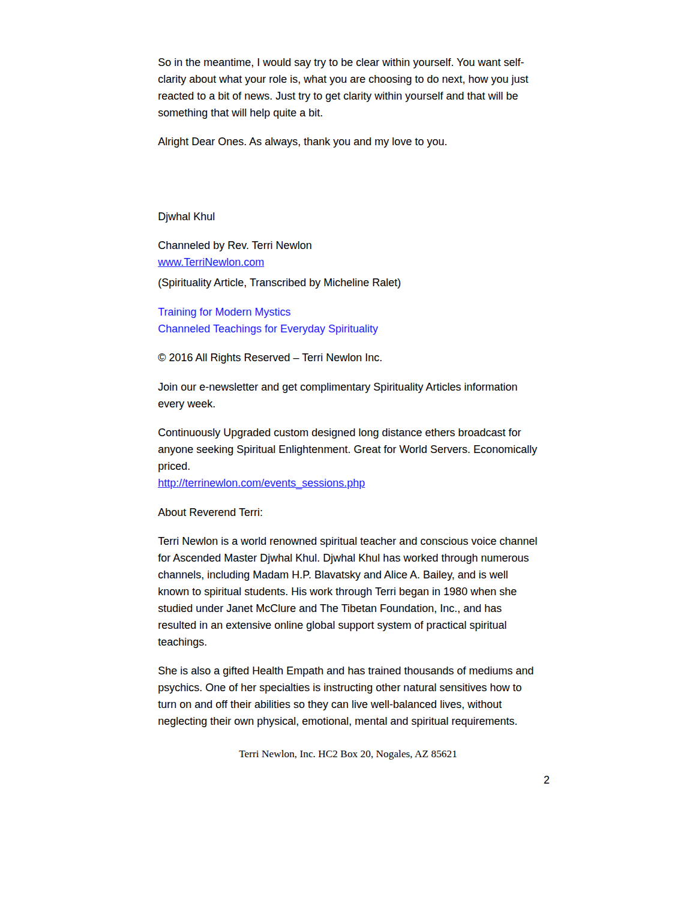So in the meantime, I would say try to be clear within yourself. You want self-clarity about what your role is, what you are choosing to do next, how you just reacted to a bit of news. Just try to get clarity within yourself and that will be something that will help quite a bit.
Alright Dear Ones. As always, thank you and my love to you.
Djwhal Khul
Channeled by Rev. Terri Newlon
www.TerriNewlon.com
(Spirituality Article, Transcribed by Micheline Ralet)
Training for Modern Mystics Channeled Teachings for Everyday Spirituality
© 2016 All Rights Reserved – Terri Newlon Inc.
Join our e-newsletter and get complimentary Spirituality Articles information every week.
Continuously Upgraded custom designed long distance ethers broadcast for anyone seeking Spiritual Enlightenment. Great for World Servers. Economically priced.
http://terrinewlon.com/events_sessions.php
About Reverend Terri:
Terri Newlon is a world renowned spiritual teacher and conscious voice channel for Ascended Master Djwhal Khul. Djwhal Khul has worked through numerous channels, including Madam H.P. Blavatsky and Alice A. Bailey, and is well known to spiritual students. His work through Terri began in 1980 when she studied under Janet McClure and The Tibetan Foundation, Inc., and has resulted in an extensive online global support system of practical spiritual teachings.
She is also a gifted Health Empath and has trained thousands of mediums and psychics. One of her specialties is instructing other natural sensitives how to turn on and off their abilities so they can live well-balanced lives, without neglecting their own physical, emotional, mental and spiritual requirements.
Terri Newlon, Inc. HC2 Box 20, Nogales, AZ 85621
2